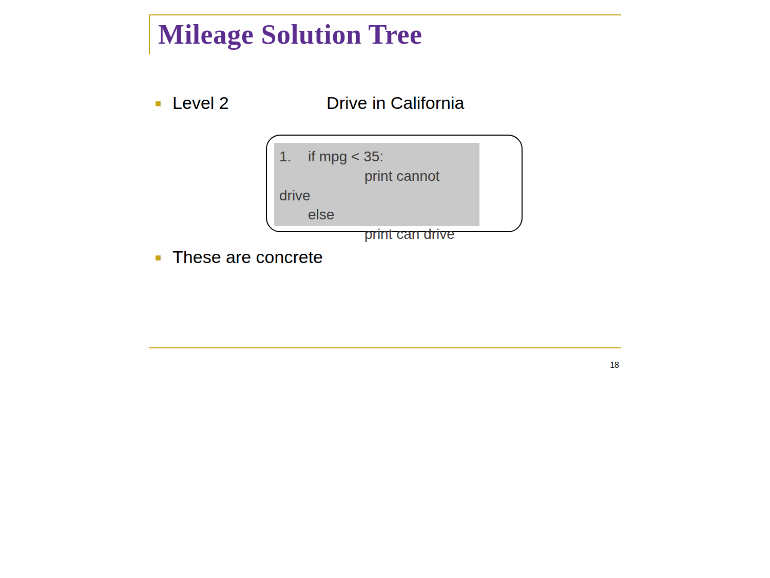Mileage Solution Tree
■Level 2 Drive in California
1. if mpg < 35:
print cannot drive
else
print can drive
■These are concrete
18